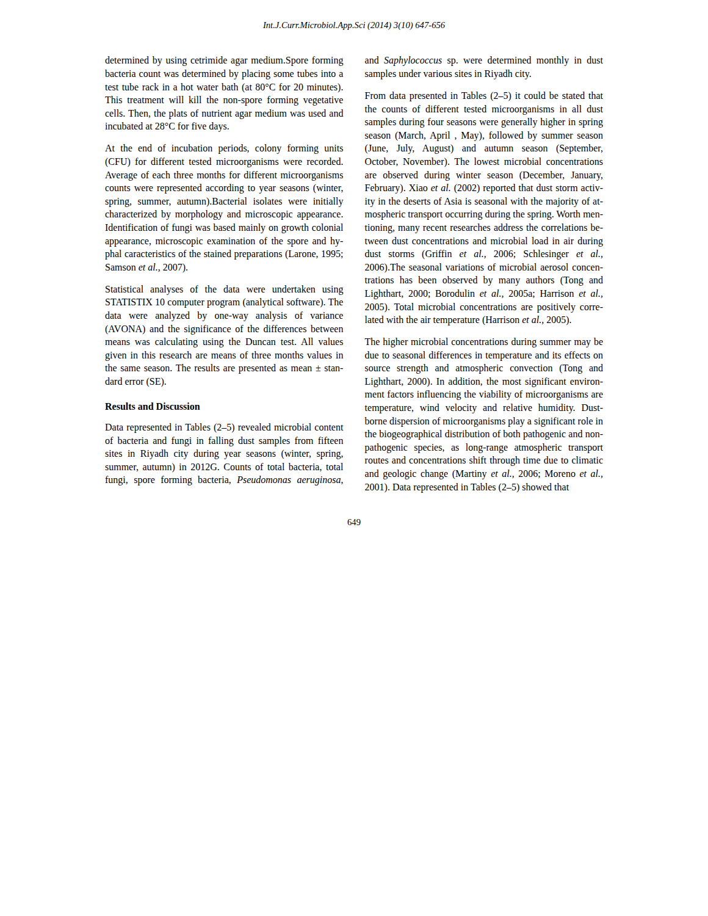Int.J.Curr.Microbiol.App.Sci (2014) 3(10) 647-656
determined by using cetrimide agar medium.Spore forming bacteria count was determined by placing some tubes into a test tube rack in a hot water bath (at 80°C for 20 minutes). This treatment will kill the non-spore forming vegetative cells. Then, the plats of nutrient agar medium was used and incubated at 28°C for five days.
At the end of incubation periods, colony forming units (CFU) for different tested microorganisms were recorded. Average of each three months for different microorganisms counts were represented according to year seasons (winter, spring, summer, autumn).Bacterial isolates were initially characterized by morphology and microscopic appearance. Identification of fungi was based mainly on growth colonial appearance, microscopic examination of the spore and hyphal caracteristics of the stained preparations (Larone, 1995; Samson et al., 2007).
Statistical analyses of the data were undertaken using STATISTIX 10 computer program (analytical software). The data were analyzed by one-way analysis of variance (AVONA) and the significance of the differences between means was calculating using the Duncan test. All values given in this research are means of three months values in the same season. The results are presented as mean ± standard error (SE).
Results and Discussion
Data represented in Tables (2–5) revealed microbial content of bacteria and fungi in falling dust samples from fifteen sites in Riyadh city during year seasons (winter, spring, summer, autumn) in 2012G. Counts of total bacteria, total fungi, spore forming bacteria, Pseudomonas aeruginosa, and Saphylococcus sp. were determined monthly in dust samples under various sites in Riyadh city.
From data presented in Tables (2–5) it could be stated that the counts of different tested microorganisms in all dust samples during four seasons were generally higher in spring season (March, April , May), followed by summer season (June, July, August) and autumn season (September, October, November). The lowest microbial concentrations are observed during winter season (December, January, February). Xiao et al. (2002) reported that dust storm activity in the deserts of Asia is seasonal with the majority of atmospheric transport occurring during the spring. Worth mentioning, many recent researches address the correlations between dust concentrations and microbial load in air during dust storms (Griffin et al., 2006; Schlesinger et al., 2006).The seasonal variations of microbial aerosol concentrations has been observed by many authors (Tong and Lighthart, 2000; Borodulin et al., 2005a; Harrison et al., 2005). Total microbial concentrations are positively correlated with the air temperature (Harrison et al., 2005).
The higher microbial concentrations during summer may be due to seasonal differences in temperature and its effects on source strength and atmospheric convection (Tong and Lighthart, 2000). In addition, the most significant environment factors influencing the viability of microorganisms are temperature, wind velocity and relative humidity. Dust-borne dispersion of microorganisms play a significant role in the biogeographical distribution of both pathogenic and nonpathogenic species, as long-range atmospheric transport routes and concentrations shift through time due to climatic and geologic change (Martiny et al., 2006; Moreno et al., 2001). Data represented in Tables (2–5) showed that
649